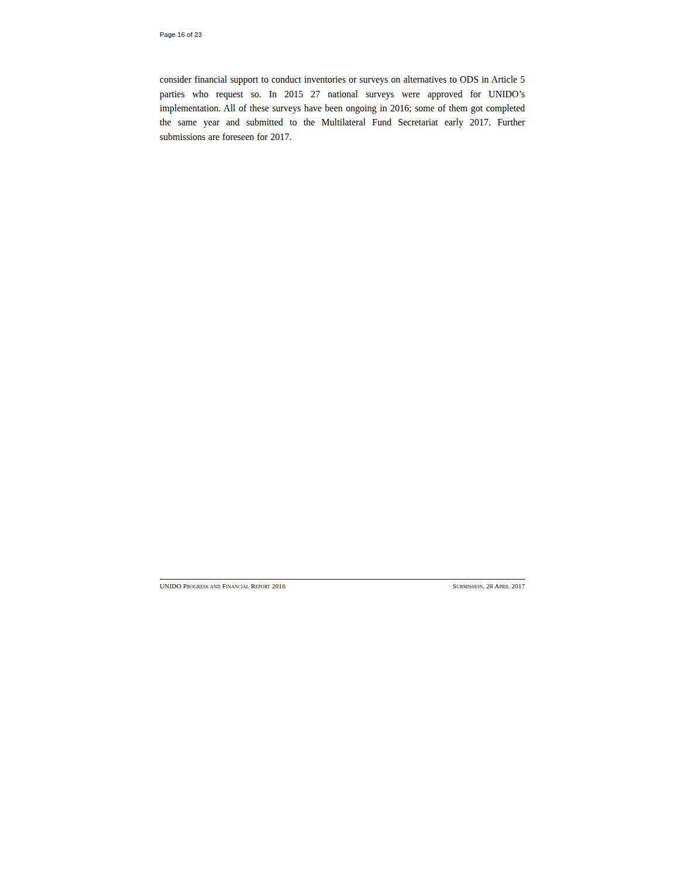Page 16 of 23
consider financial support to conduct inventories or surveys on alternatives to ODS in Article 5 parties who request so. In 2015 27 national surveys were approved for UNIDO’s implementation. All of these surveys have been ongoing in 2016; some of them got completed the same year and submitted to the Multilateral Fund Secretariat early 2017. Further submissions are foreseen for 2017.
UNIDO Progress and Financial Report 2016 Submission, 28 April 2017